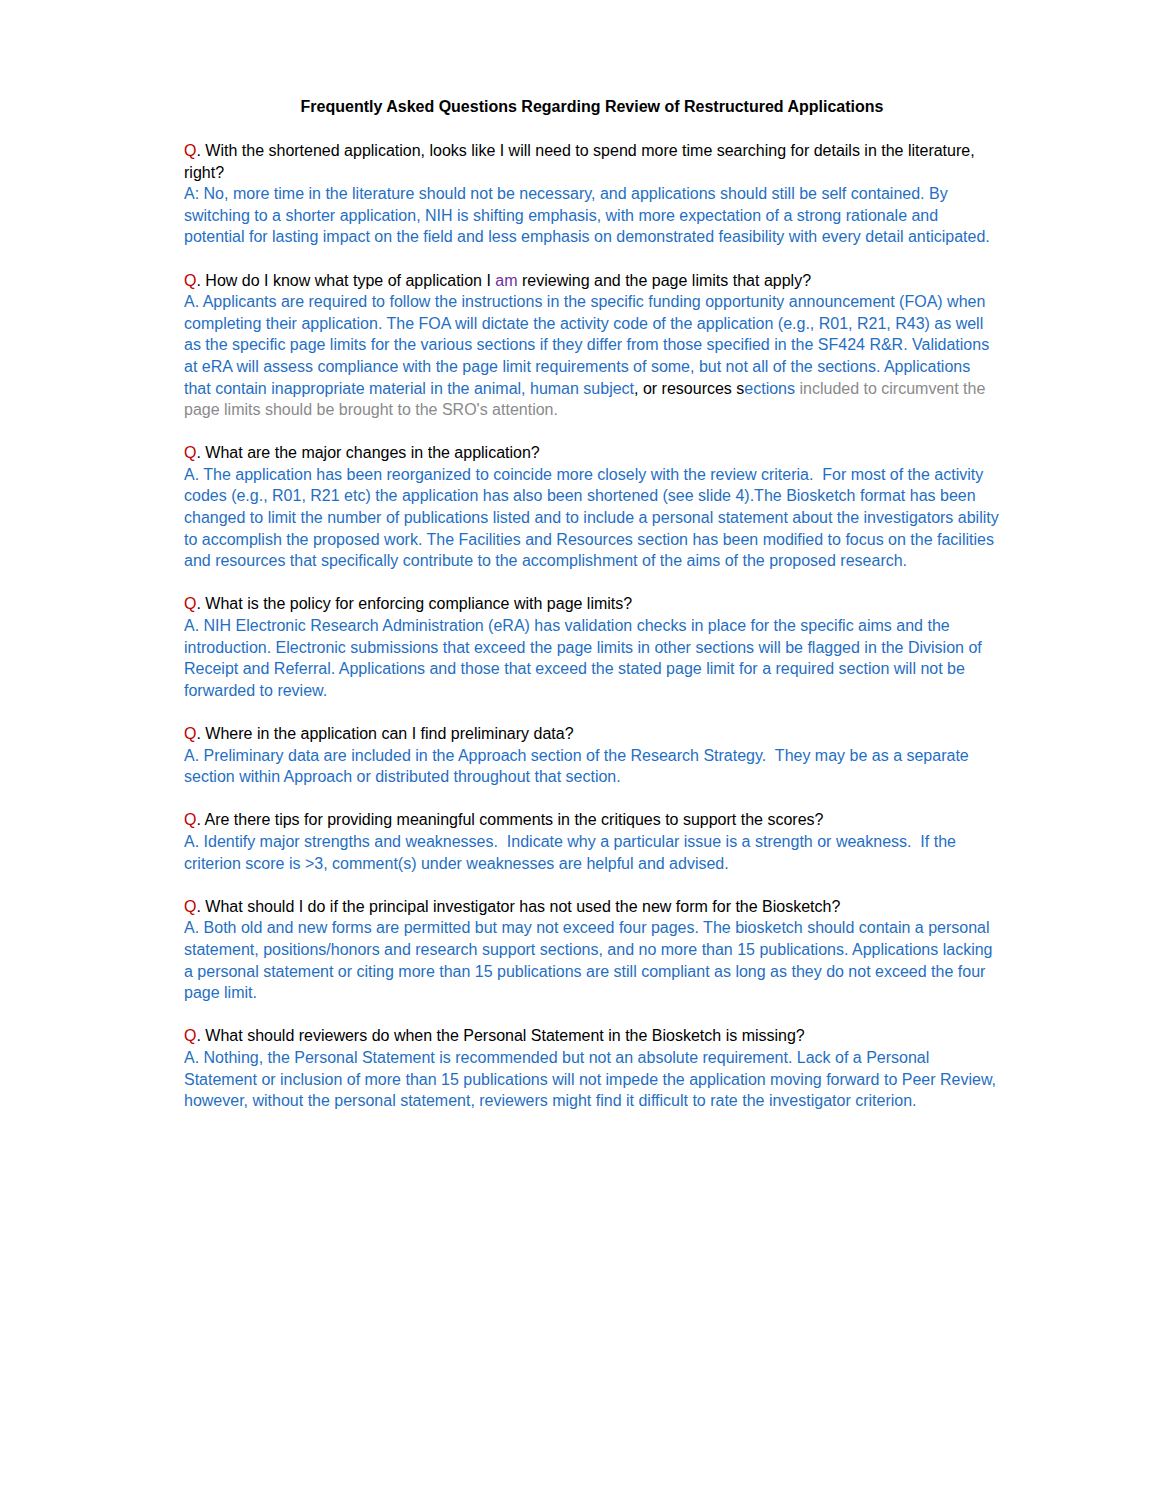Frequently Asked Questions Regarding Review of Restructured Applications
Q. With the shortened application, looks like I will need to spend more time searching for details in the literature, right?
A: No, more time in the literature should not be necessary, and applications should still be self contained. By switching to a shorter application, NIH is shifting emphasis, with more expectation of a strong rationale and potential for lasting impact on the field and less emphasis on demonstrated feasibility with every detail anticipated.
Q. How do I know what type of application I am reviewing and the page limits that apply?
A. Applicants are required to follow the instructions in the specific funding opportunity announcement (FOA) when completing their application. The FOA will dictate the activity code of the application (e.g., R01, R21, R43) as well as the specific page limits for the various sections if they differ from those specified in the SF424 R&R. Validations at eRA will assess compliance with the page limit requirements of some, but not all of the sections. Applications that contain inappropriate material in the animal, human subject, or resources s ections included to circumvent the page limits should be brought to the SRO's attention.
Q. What are the major changes in the application?
A. The application has been reorganized to coincide more closely with the review criteria. For most of the activity codes (e.g., R01, R21 etc) the application has also been shortened (see slide 4).The Biosketch format has been changed to limit the number of publications listed and to include a personal statement about the investigators ability to accomplish the proposed work. The Facilities and Resources section has been modified to focus on the facilities and resources that specifically contribute to the accomplishment of the aims of the proposed research.
Q. What is the policy for enforcing compliance with page limits?
A. NIH Electronic Research Administration (eRA) has validation checks in place for the specific aims and the introduction. Electronic submissions that exceed the page limits in other sections will be flagged in the Division of Receipt and Referral. Applications and those that exceed the stated page limit for a required section will not be forwarded to review.
Q. Where in the application can I find preliminary data?
A. Preliminary data are included in the Approach section of the Research Strategy. They may be as a separate section within Approach or distributed throughout that section.
Q. Are there tips for providing meaningful comments in the critiques to support the scores?
A. Identify major strengths and weaknesses. Indicate why a particular issue is a strength or weakness. If the criterion score is >3, comment(s) under weaknesses are helpful and advised.
Q. What should I do if the principal investigator has not used the new form for the Biosketch?
A. Both old and new forms are permitted but may not exceed four pages. The biosketch should contain a personal statement, positions/honors and research support sections, and no more than 15 publications. Applications lacking a personal statement or citing more than 15 publications are still compliant as long as they do not exceed the four page limit.
Q. What should reviewers do when the Personal Statement in the Biosketch is missing?
A. Nothing, the Personal Statement is recommended but not an absolute requirement. Lack of a Personal Statement or inclusion of more than 15 publications will not impede the application moving forward to Peer Review, however, without the personal statement, reviewers might find it difficult to rate the investigator criterion.